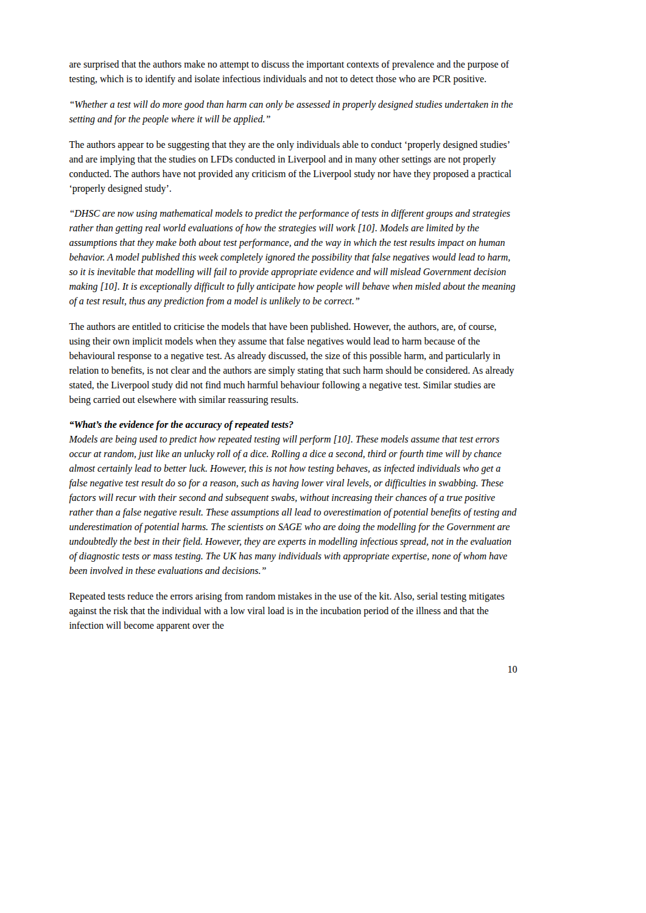are surprised that the authors make no attempt to discuss the important contexts of prevalence and the purpose of testing, which is to identify and isolate infectious individuals and not to detect those who are PCR positive.
“Whether a test will do more good than harm can only be assessed in properly designed studies undertaken in the setting and for the people where it will be applied.”
The authors appear to be suggesting that they are the only individuals able to conduct ‘properly designed studies’ and are implying that the studies on LFDs conducted in Liverpool and in many other settings are not properly conducted. The authors have not provided any criticism of the Liverpool study nor have they proposed a practical ‘properly designed study’.
“DHSC are now using mathematical models to predict the performance of tests in different groups and strategies rather than getting real world evaluations of how the strategies will work [10]. Models are limited by the assumptions that they make both about test performance, and the way in which the test results impact on human behavior. A model published this week completely ignored the possibility that false negatives would lead to harm, so it is inevitable that modelling will fail to provide appropriate evidence and will mislead Government decision making [10]. It is exceptionally difficult to fully anticipate how people will behave when misled about the meaning of a test result, thus any prediction from a model is unlikely to be correct.”
The authors are entitled to criticise the models that have been published. However, the authors, are, of course, using their own implicit models when they assume that false negatives would lead to harm because of the behavioural response to a negative test. As already discussed, the size of this possible harm, and particularly in relation to benefits, is not clear and the authors are simply stating that such harm should be considered. As already stated, the Liverpool study did not find much harmful behaviour following a negative test. Similar studies are being carried out elsewhere with similar reassuring results.
“What’s the evidence for the accuracy of repeated tests?
Models are being used to predict how repeated testing will perform [10]. These models assume that test errors occur at random, just like an unlucky roll of a dice. Rolling a dice a second, third or fourth time will by chance almost certainly lead to better luck. However, this is not how testing behaves, as infected individuals who get a false negative test result do so for a reason, such as having lower viral levels, or difficulties in swabbing. These factors will recur with their second and subsequent swabs, without increasing their chances of a true positive rather than a false negative result. These assumptions all lead to overestimation of potential benefits of testing and underestimation of potential harms. The scientists on SAGE who are doing the modelling for the Government are undoubtedly the best in their field. However, they are experts in modelling infectious spread, not in the evaluation of diagnostic tests or mass testing. The UK has many individuals with appropriate expertise, none of whom have been involved in these evaluations and decisions.”
Repeated tests reduce the errors arising from random mistakes in the use of the kit. Also, serial testing mitigates against the risk that the individual with a low viral load is in the incubation period of the illness and that the infection will become apparent over the
10